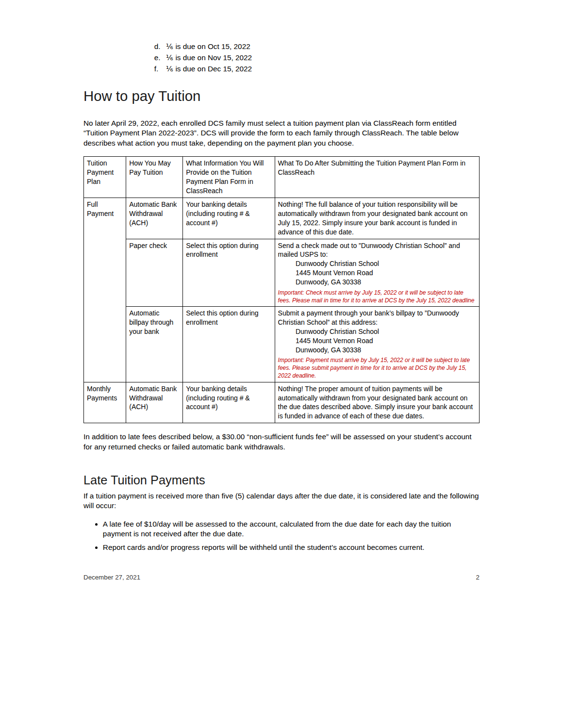d. ⅙ is due on Oct 15, 2022
e. ⅙ is due on Nov 15, 2022
f. ⅙ is due on Dec 15, 2022
How to pay Tuition
No later April 29, 2022, each enrolled DCS family must select a tuition payment plan via ClassReach form entitled “Tuition Payment Plan 2022-2023”. DCS will provide the form to each family through ClassReach. The table below describes what action you must take, depending on the payment plan you choose.
| Tuition Payment Plan | How You May Pay Tuition | What Information You Will Provide on the Tuition Payment Plan Form in ClassReach | What To Do After Submitting the Tuition Payment Plan Form in ClassReach |
| --- | --- | --- | --- |
| Full Payment | Automatic Bank Withdrawal (ACH) | Your banking details (including routing # & account #) | Nothing! The full balance of your tuition responsibility will be automatically withdrawn from your designated bank account on July 15, 2022. Simply insure your bank account is funded in advance of this due date. |
| Paper check | Select this option during enrollment | Send a check made out to ”Dunwoody Christian School” and mailed USPS to: Dunwoody Christian School 1445 Mount Vernon Road Dunwoody, GA 30338 Important: Check must arrive by July 15, 2022 or it will be subject to late fees. Please mail in time for it to arrive at DCS by the July 15, 2022 deadline |
| Automatic billpay through your bank | Select this option during enrollment | Submit a payment through your bank’s billpay to ”Dunwoody Christian School” at this address: Dunwoody Christian School 1445 Mount Vernon Road Dunwoody, GA 30338 Important: Payment must arrive by July 15, 2022 or it will be subject to late fees. Please submit payment in time for it to arrive at DCS by the July 15, 2022 deadline. |
| Monthly Payments | Automatic Bank Withdrawal (ACH) | Your banking details (including routing # & account #) | Nothing! The proper amount of tuition payments will be automatically withdrawn from your designated bank account on the due dates described above. Simply insure your bank account is funded in advance of each of these due dates. |
In addition to late fees described below, a $30.00 “non-sufficient funds fee” will be assessed on your student’s account for any returned checks or failed automatic bank withdrawals.
Late Tuition Payments
If a tuition payment is received more than five (5) calendar days after the due date, it is considered late and the following will occur:
A late fee of $10/day will be assessed to the account, calculated from the due date for each day the tuition payment is not received after the due date.
Report cards and/or progress reports will be withheld until the student’s account becomes current.
December 27, 2021 2